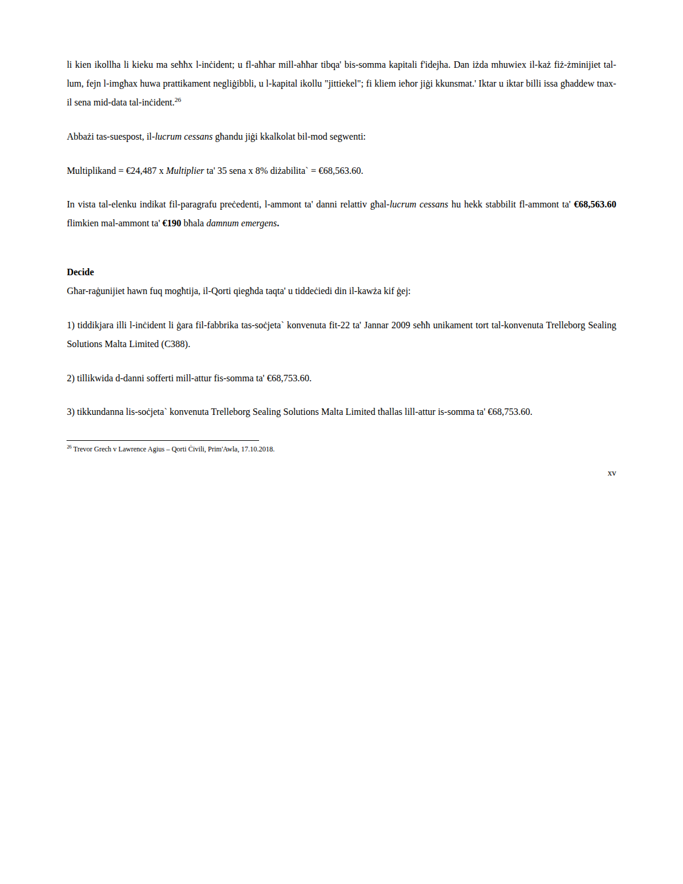li kien ikollha li kieku ma seħħx l-inċident; u fl-aħħar mill-aħħar tibqa' bis-somma kapitali f'idejha. Dan iżda mhuwiex il-każ fiż-żminijiet tal-lum, fejn l-imgħax huwa prattikament negliġibbli, u l-kapital ikollu "jittiekel"; fi kliem ieħor jiġi kkunsmat.' Iktar u iktar billi issa għaddew tnax-il sena mid-data tal-inċident.26
Abbażi tas-suespost, il-lucrum cessans għandu jiġi kkalkolat bil-mod segwenti:
Multiplikand = €24,487 x Multiplier ta' 35 sena x 8% diżabilita` = €68,563.60.
In vista tal-elenku indikat fil-paragrafu preċedenti, l-ammont ta' danni relattiv għal-lucrum cessans hu hekk stabbilit fl-ammont ta' €68,563.60 flimkien mal-ammont ta' €190 bħala damnum emergens.
Decide
Għar-raġunijiet hawn fuq mogħtija, il-Qorti qiegħda taqta' u tiddeċiedi din il-kawża kif ġej:
1) tiddikjara illi l-inċident li ġara fil-fabbrika tas-soċjeta` konvenuta fit-22 ta' Jannar 2009 seħħ unikament tort tal-konvenuta Trelleborg Sealing Solutions Malta Limited (C388).
2) tillikwida d-danni sofferti mill-attur fis-somma ta' €68,753.60.
3) tikkundanna lis-soċjeta` konvenuta Trelleborg Sealing Solutions Malta Limited tħallas lill-attur is-somma ta' €68,753.60.
26 Trevor Grech v Lawrence Agius – Qorti Ċivili, Prim'Awla, 17.10.2018.
xv